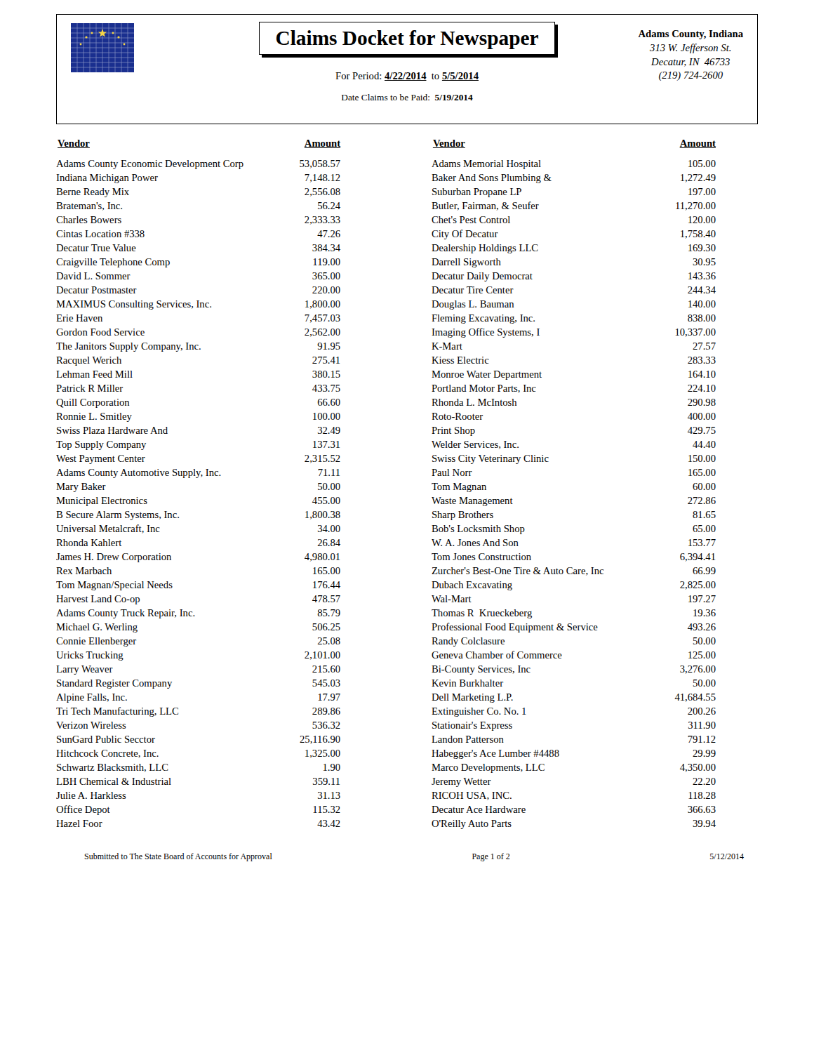Claims Docket for Newspaper
Adams County, Indiana
313 W. Jefferson St.
Decatur, IN 46733
(219) 724-2600
For Period: 4/22/2014 to 5/5/2014
Date Claims to be Paid: 5/19/2014
| Vendor | Amount | | Vendor | Amount |
| --- | --- | --- | --- | --- |
| Adams County Economic Development Corp | 53,058.57 | | Adams Memorial Hospital | 105.00 |
| Indiana Michigan Power | 7,148.12 | | Baker And Sons Plumbing & | 1,272.49 |
| Berne Ready Mix | 2,556.08 | | Suburban Propane LP | 197.00 |
| Brateman's, Inc. | 56.24 | | Butler, Fairman, & Seufer | 11,270.00 |
| Charles Bowers | 2,333.33 | | Chet's Pest Control | 120.00 |
| Cintas Location #338 | 47.26 | | City Of Decatur | 1,758.40 |
| Decatur True Value | 384.34 | | Dealership Holdings LLC | 169.30 |
| Craigville Telephone Comp | 119.00 | | Darrell Sigworth | 30.95 |
| David L. Sommer | 365.00 | | Decatur Daily Democrat | 143.36 |
| Decatur Postmaster | 220.00 | | Decatur Tire Center | 244.34 |
| MAXIMUS Consulting Services, Inc. | 1,800.00 | | Douglas L. Bauman | 140.00 |
| Erie Haven | 7,457.03 | | Fleming Excavating, Inc. | 838.00 |
| Gordon Food Service | 2,562.00 | | Imaging Office Systems, I | 10,337.00 |
| The Janitors Supply Company, Inc. | 91.95 | | K-Mart | 27.57 |
| Racquel Werich | 275.41 | | Kiess Electric | 283.33 |
| Lehman Feed Mill | 380.15 | | Monroe Water Department | 164.10 |
| Patrick R Miller | 433.75 | | Portland Motor Parts, Inc | 224.10 |
| Quill Corporation | 66.60 | | Rhonda L. McIntosh | 290.98 |
| Ronnie L. Smitley | 100.00 | | Roto-Rooter | 400.00 |
| Swiss Plaza Hardware And | 32.49 | | Print Shop | 429.75 |
| Top Supply Company | 137.31 | | Welder Services, Inc. | 44.40 |
| West Payment Center | 2,315.52 | | Swiss City Veterinary Clinic | 150.00 |
| Adams County Automotive Supply, Inc. | 71.11 | | Paul Norr | 165.00 |
| Mary Baker | 50.00 | | Tom Magnan | 60.00 |
| Municipal Electronics | 455.00 | | Waste Management | 272.86 |
| B Secure Alarm Systems, Inc. | 1,800.38 | | Sharp Brothers | 81.65 |
| Universal Metalcraft, Inc | 34.00 | | Bob's Locksmith Shop | 65.00 |
| Rhonda Kahlert | 26.84 | | W. A. Jones And Son | 153.77 |
| James H. Drew Corporation | 4,980.01 | | Tom Jones Construction | 6,394.41 |
| Rex Marbach | 165.00 | | Zurcher's Best-One Tire & Auto Care, Inc | 66.99 |
| Tom Magnan/Special Needs | 176.44 | | Dubach Excavating | 2,825.00 |
| Harvest Land Co-op | 478.57 | | Wal-Mart | 197.27 |
| Adams County Truck Repair, Inc. | 85.79 | | Thomas R Krueckeberg | 19.36 |
| Michael G. Werling | 506.25 | | Professional Food Equipment & Service | 493.26 |
| Connie Ellenberger | 25.08 | | Randy Colclasure | 50.00 |
| Uricks Trucking | 2,101.00 | | Geneva Chamber of Commerce | 125.00 |
| Larry Weaver | 215.60 | | Bi-County Services, Inc | 3,276.00 |
| Standard Register Company | 545.03 | | Kevin Burkhalter | 50.00 |
| Alpine Falls, Inc. | 17.97 | | Dell Marketing L.P. | 41,684.55 |
| Tri Tech Manufacturing, LLC | 289.86 | | Extinguisher Co. No. 1 | 200.26 |
| Verizon Wireless | 536.32 | | Stationair's Express | 311.90 |
| SunGard Public Secctor | 25,116.90 | | Landon Patterson | 791.12 |
| Hitchcock Concrete, Inc. | 1,325.00 | | Habegger's Ace Lumber #4488 | 29.99 |
| Schwartz Blacksmith, LLC | 1.90 | | Marco Developments, LLC | 4,350.00 |
| LBH Chemical & Industrial | 359.11 | | Jeremy Wetter | 22.20 |
| Julie A. Harkless | 31.13 | | RICOH USA, INC. | 118.28 |
| Office Depot | 115.32 | | Decatur Ace Hardware | 366.63 |
| Hazel Foor | 43.42 | | O'Reilly Auto Parts | 39.94 |
Submitted to The State Board of Accounts for Approval
Page 1 of 2
5/12/2014